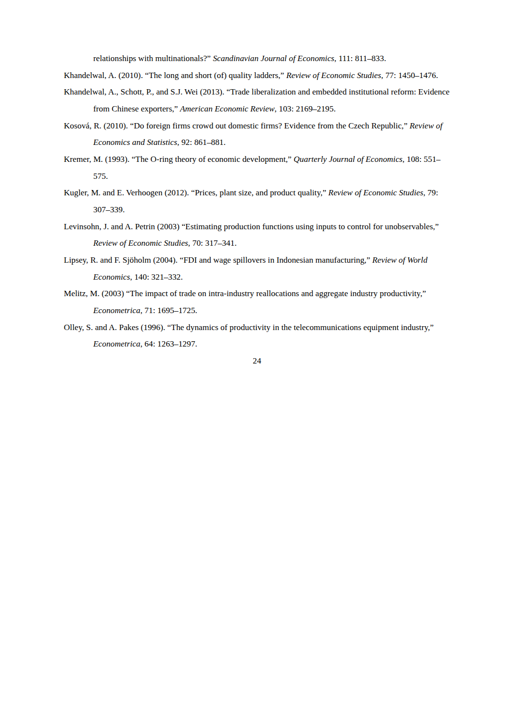relationships with multinationals?” Scandinavian Journal of Economics, 111: 811–833.
Khandelwal, A. (2010). “The long and short (of) quality ladders,” Review of Economic Studies, 77: 1450–1476.
Khandelwal, A., Schott, P., and S.J. Wei (2013). “Trade liberalization and embedded institutional reform: Evidence from Chinese exporters,” American Economic Review, 103: 2169–2195.
Kosová, R. (2010). “Do foreign firms crowd out domestic firms? Evidence from the Czech Republic,” Review of Economics and Statistics, 92: 861–881.
Kremer, M. (1993). “The O-ring theory of economic development,” Quarterly Journal of Economics, 108: 551–575.
Kugler, M. and E. Verhoogen (2012). “Prices, plant size, and product quality,” Review of Economic Studies, 79: 307–339.
Levinsohn, J. and A. Petrin (2003) “Estimating production functions using inputs to control for unobservables,” Review of Economic Studies, 70: 317–341.
Lipsey, R. and F. Sjöholm (2004). “FDI and wage spillovers in Indonesian manufacturing,” Review of World Economics, 140: 321–332.
Melitz, M. (2003) “The impact of trade on intra-industry reallocations and aggregate industry productivity,” Econometrica, 71: 1695–1725.
Olley, S. and A. Pakes (1996). “The dynamics of productivity in the telecommunications equipment industry,” Econometrica, 64: 1263–1297.
24